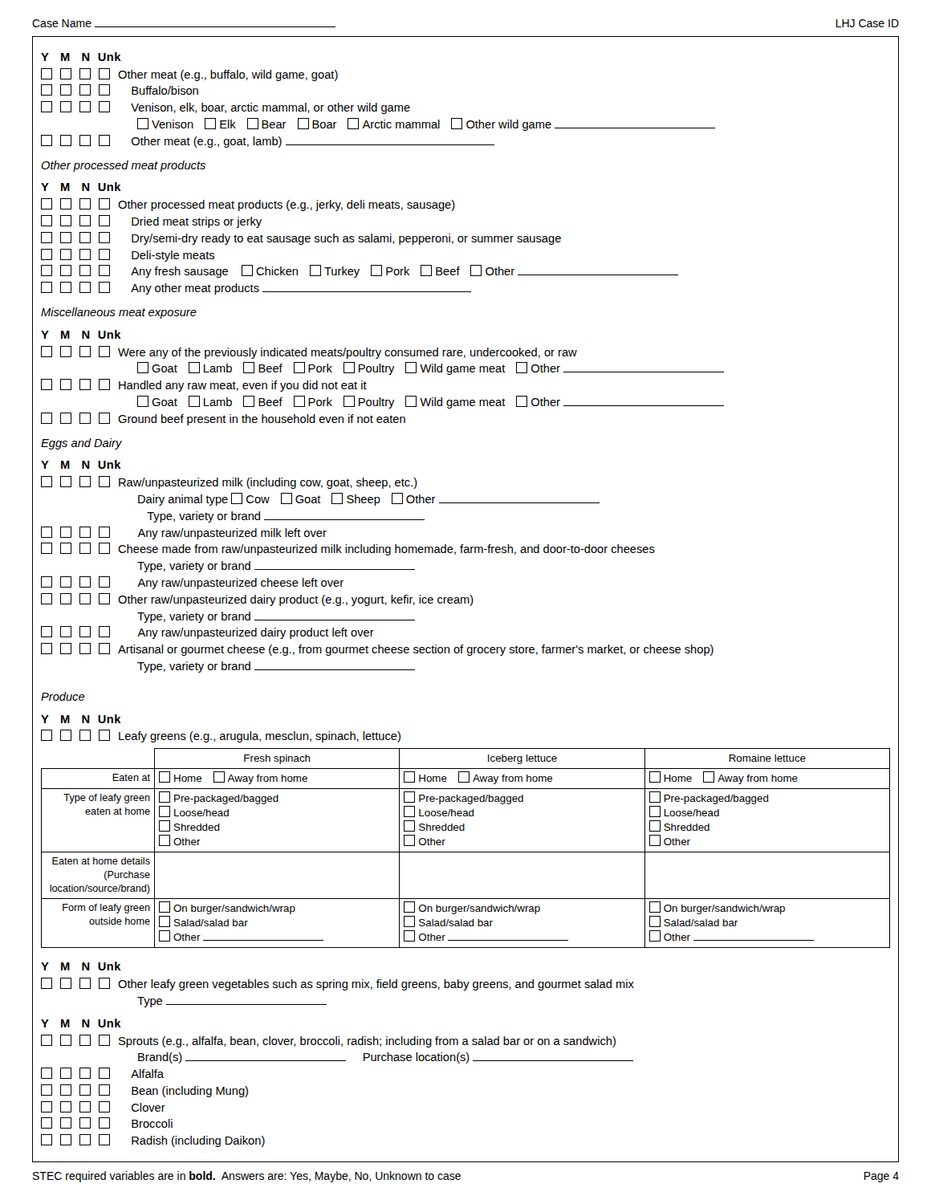Case Name
LHJ Case ID
Y M N Unk
Other meat (e.g., buffalo, wild game, goat)
Buffalo/bison
Venison, elk, boar, arctic mammal, or other wild game
Venison Elk Bear Boar Arctic mammal Other wild game
Other meat (e.g., goat, lamb)
Other processed meat products
Y M N Unk
Other processed meat products (e.g., jerky, deli meats, sausage)
Dried meat strips or jerky
Dry/semi-dry ready to eat sausage such as salami, pepperoni, or summer sausage
Deli-style meats
Any fresh sausage Chicken Turkey Pork Beef Other
Any other meat products
Miscellaneous meat exposure
Y M N Unk
Were any of the previously indicated meats/poultry consumed rare, undercooked, or raw
Goat Lamb Beef Pork Poultry Wild game meat Other
Handled any raw meat, even if you did not eat it
Goat Lamb Beef Pork Poultry Wild game meat Other
Ground beef present in the household even if not eaten
Eggs and Dairy
Y M N Unk
Raw/unpasteurized milk (including cow, goat, sheep, etc.)
Dairy animal type Cow Goat Sheep Other
Type, variety or brand
Any raw/unpasteurized milk left over
Cheese made from raw/unpasteurized milk including homemade, farm-fresh, and door-to-door cheeses
Type, variety or brand
Any raw/unpasteurized cheese left over
Other raw/unpasteurized dairy product (e.g., yogurt, kefir, ice cream)
Type, variety or brand
Any raw/unpasteurized dairy product left over
Artisanal or gourmet cheese (e.g., from gourmet cheese section of grocery store, farmer's market, or cheese shop)
Type, variety or brand
Produce
Y M N Unk
Leafy greens (e.g., arugula, mesclun, spinach, lettuce)
| | Fresh spinach | Iceberg lettuce | Romaine lettuce |
| Eaten at | Home Away from home | Home Away from home | Home Away from home |
| Type of leafy green eaten at home | Pre-packaged/bagged Loose/head Shredded Other | Pre-packaged/bagged Loose/head Shredded Other | Pre-packaged/bagged Loose/head Shredded Other |
| Eaten at home details (Purchase location/source/brand) | | | |
| Form of leafy green outside home | On burger/sandwich/wrap Salad/salad bar Other | On burger/sandwich/wrap Salad/salad bar Other | On burger/sandwich/wrap Salad/salad bar Other |
Y M N Unk
Other leafy green vegetables such as spring mix, field greens, baby greens, and gourmet salad mix
Type
Y M N Unk
Sprouts (e.g., alfalfa, bean, clover, broccoli, radish; including from a salad bar or on a sandwich)
Brand(s) Purchase location(s)
Alfalfa
Bean (including Mung)
Clover
Broccoli
Radish (including Daikon)
STEC required variables are in bold. Answers are: Yes, Maybe, No, Unknown to case
Page 4